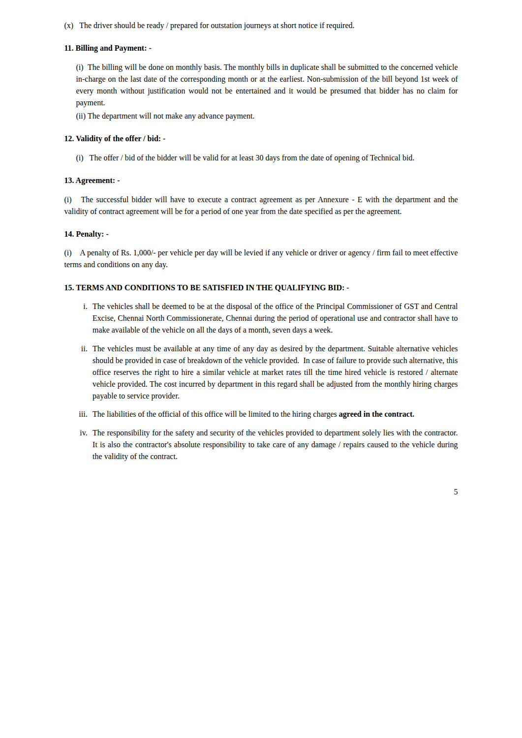(x) The driver should be ready / prepared for outstation journeys at short notice if required.
11. Billing and Payment: -
(i) The billing will be done on monthly basis. The monthly bills in duplicate shall be submitted to the concerned vehicle in-charge on the last date of the corresponding month or at the earliest. Non-submission of the bill beyond 1st week of every month without justification would not be entertained and it would be presumed that bidder has no claim for payment.
(ii) The department will not make any advance payment.
12. Validity of the offer / bid: -
(i) The offer / bid of the bidder will be valid for at least 30 days from the date of opening of Technical bid.
13. Agreement: -
(i) The successful bidder will have to execute a contract agreement as per Annexure - E with the department and the validity of contract agreement will be for a period of one year from the date specified as per the agreement.
14. Penalty: -
(i) A penalty of Rs. 1,000/- per vehicle per day will be levied if any vehicle or driver or agency / firm fail to meet effective terms and conditions on any day.
15. TERMS AND CONDITIONS TO BE SATISFIED IN THE QUALIFYING BID: -
The vehicles shall be deemed to be at the disposal of the office of the Principal Commissioner of GST and Central Excise, Chennai North Commissionerate, Chennai during the period of operational use and contractor shall have to make available of the vehicle on all the days of a month, seven days a week.
The vehicles must be available at any time of any day as desired by the department. Suitable alternative vehicles should be provided in case of breakdown of the vehicle provided. In case of failure to provide such alternative, this office reserves the right to hire a similar vehicle at market rates till the time hired vehicle is restored / alternate vehicle provided. The cost incurred by department in this regard shall be adjusted from the monthly hiring charges payable to service provider.
The liabilities of the official of this office will be limited to the hiring charges agreed in the contract.
The responsibility for the safety and security of the vehicles provided to department solely lies with the contractor. It is also the contractor's absolute responsibility to take care of any damage / repairs caused to the vehicle during the validity of the contract.
5